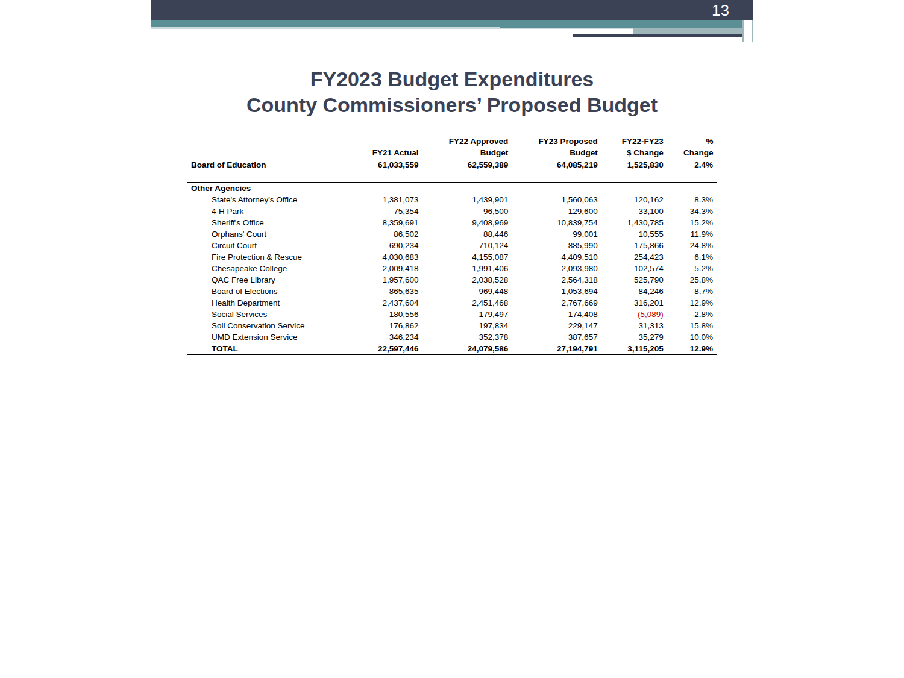13
FY2023 Budget Expenditures
County Commissioners’ Proposed Budget
| | | FY22 Approved | FY23 Proposed | FY22-FY23 | % |
| --- | --- | --- | --- | --- | --- |
| | FY21 Actual | Budget | Budget | $ Change | Change |
| Board of Education | 61,033,559 | 62,559,389 | 64,085,219 | 1,525,830 | 2.4% |
| Other Agencies | | | | | |
| State's Attorney's Office | 1,381,073 | 1,439,901 | 1,560,063 | 120,162 | 8.3% |
| 4-H Park | 75,354 | 96,500 | 129,600 | 33,100 | 34.3% |
| Sheriff's Office | 8,359,691 | 9,408,969 | 10,839,754 | 1,430,785 | 15.2% |
| Orphans' Court | 86,502 | 88,446 | 99,001 | 10,555 | 11.9% |
| Circuit Court | 690,234 | 710,124 | 885,990 | 175,866 | 24.8% |
| Fire Protection & Rescue | 4,030,683 | 4,155,087 | 4,409,510 | 254,423 | 6.1% |
| Chesapeake College | 2,009,418 | 1,991,406 | 2,093,980 | 102,574 | 5.2% |
| QAC Free Library | 1,957,600 | 2,038,528 | 2,564,318 | 525,790 | 25.8% |
| Board of Elections | 865,635 | 969,448 | 1,053,694 | 84,246 | 8.7% |
| Health Department | 2,437,604 | 2,451,468 | 2,767,669 | 316,201 | 12.9% |
| Social Services | 180,556 | 179,497 | 174,408 | (5,089) | -2.8% |
| Soil Conservation Service | 176,862 | 197,834 | 229,147 | 31,313 | 15.8% |
| UMD Extension Service | 346,234 | 352,378 | 387,657 | 35,279 | 10.0% |
| TOTAL | 22,597,446 | 24,079,586 | 27,194,791 | 3,115,205 | 12.9% |